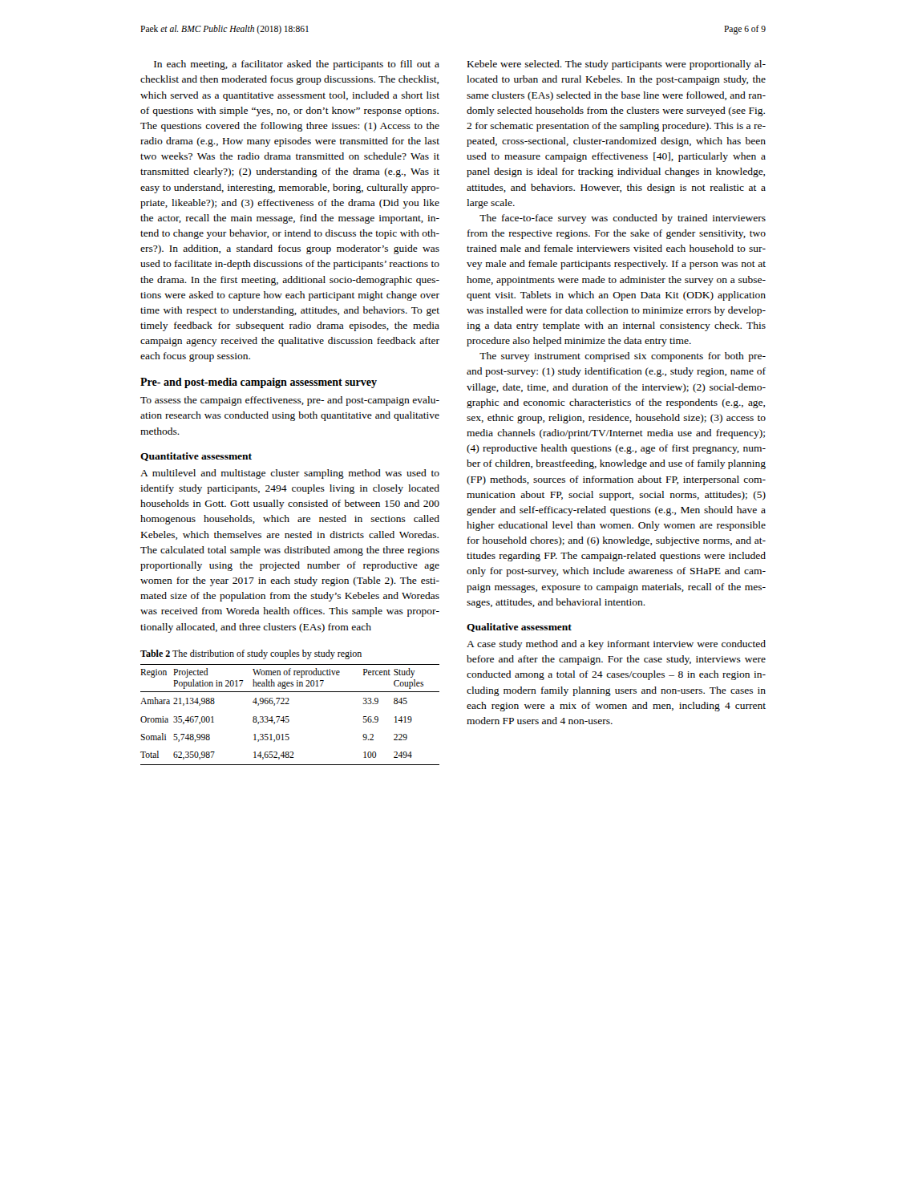Paek et al. BMC Public Health (2018) 18:861 Page 6 of 9
In each meeting, a facilitator asked the participants to fill out a checklist and then moderated focus group discussions. The checklist, which served as a quantitative assessment tool, included a short list of questions with simple “yes, no, or don’t know” response options. The questions covered the following three issues: (1) Access to the radio drama (e.g., How many episodes were transmitted for the last two weeks? Was the radio drama transmitted on schedule? Was it transmitted clearly?); (2) understanding of the drama (e.g., Was it easy to understand, interesting, memorable, boring, culturally appropriate, likeable?); and (3) effectiveness of the drama (Did you like the actor, recall the main message, find the message important, intend to change your behavior, or intend to discuss the topic with others?). In addition, a standard focus group moderator’s guide was used to facilitate in-depth discussions of the participants’ reactions to the drama. In the first meeting, additional socio-demographic questions were asked to capture how each participant might change over time with respect to understanding, attitudes, and behaviors. To get timely feedback for subsequent radio drama episodes, the media campaign agency received the qualitative discussion feedback after each focus group session.
Pre- and post-media campaign assessment survey
To assess the campaign effectiveness, pre- and post-campaign evaluation research was conducted using both quantitative and qualitative methods.
Quantitative assessment
A multilevel and multistage cluster sampling method was used to identify study participants, 2494 couples living in closely located households in Gott. Gott usually consisted of between 150 and 200 homogenous households, which are nested in sections called Kebeles, which themselves are nested in districts called Woredas. The calculated total sample was distributed among the three regions proportionally using the projected number of reproductive age women for the year 2017 in each study region (Table 2). The estimated size of the population from the study’s Kebeles and Woredas was received from Woreda health offices. This sample was proportionally allocated, and three clusters (EAs) from each
Table 2 The distribution of study couples by study region
| Region | Projected Population in 2017 | Women of reproductive health ages in 2017 | Percent | Study Couples |
| --- | --- | --- | --- | --- |
| Amhara | 21,134,988 | 4,966,722 | 33.9 | 845 |
| Oromia | 35,467,001 | 8,334,745 | 56.9 | 1419 |
| Somali | 5,748,998 | 1,351,015 | 9.2 | 229 |
| Total | 62,350,987 | 14,652,482 | 100 | 2494 |
Kebele were selected. The study participants were proportionally allocated to urban and rural Kebeles. In the post-campaign study, the same clusters (EAs) selected in the base line were followed, and randomly selected households from the clusters were surveyed (see Fig. 2 for schematic presentation of the sampling procedure). This is a repeated, cross-sectional, cluster-randomized design, which has been used to measure campaign effectiveness [40], particularly when a panel design is ideal for tracking individual changes in knowledge, attitudes, and behaviors. However, this design is not realistic at a large scale.
The face-to-face survey was conducted by trained interviewers from the respective regions. For the sake of gender sensitivity, two trained male and female interviewers visited each household to survey male and female participants respectively. If a person was not at home, appointments were made to administer the survey on a subsequent visit. Tablets in which an Open Data Kit (ODK) application was installed were for data collection to minimize errors by developing a data entry template with an internal consistency check. This procedure also helped minimize the data entry time.
The survey instrument comprised six components for both pre- and post-survey: (1) study identification (e.g., study region, name of village, date, time, and duration of the interview); (2) social-demographic and economic characteristics of the respondents (e.g., age, sex, ethnic group, religion, residence, household size); (3) access to media channels (radio/print/TV/Internet media use and frequency); (4) reproductive health questions (e.g., age of first pregnancy, number of children, breastfeeding, knowledge and use of family planning (FP) methods, sources of information about FP, interpersonal communication about FP, social support, social norms, attitudes); (5) gender and self-efficacy-related questions (e.g., Men should have a higher educational level than women. Only women are responsible for household chores); and (6) knowledge, subjective norms, and attitudes regarding FP. The campaign-related questions were included only for post-survey, which include awareness of SHaPE and campaign messages, exposure to campaign materials, recall of the messages, attitudes, and behavioral intention.
Qualitative assessment
A case study method and a key informant interview were conducted before and after the campaign. For the case study, interviews were conducted among a total of 24 cases/couples – 8 in each region including modern family planning users and non-users. The cases in each region were a mix of women and men, including 4 current modern FP users and 4 non-users.